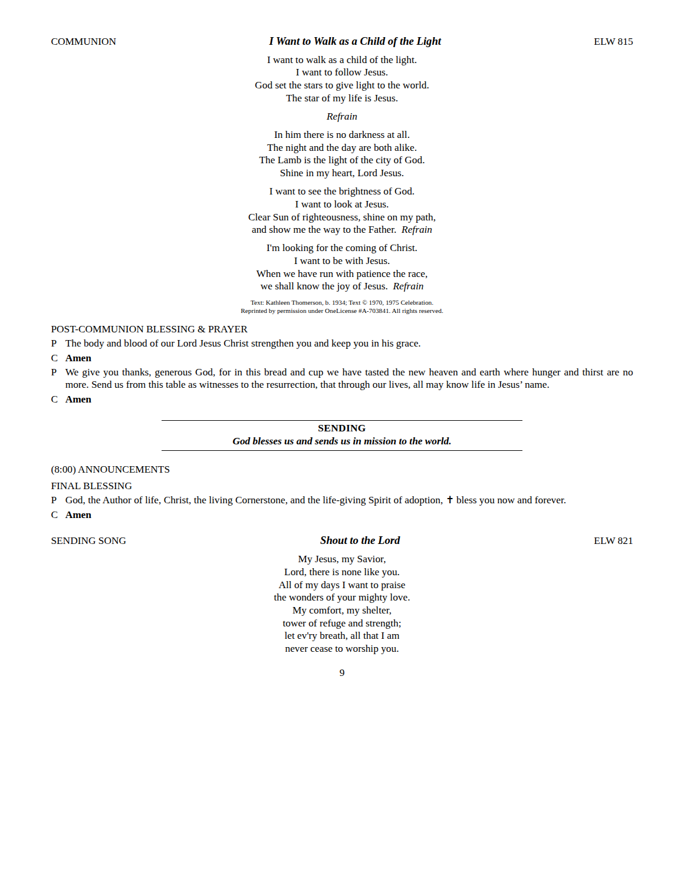COMMUNION I Want to Walk as a Child of the Light ELW 815
I want to walk as a child of the light.
I want to follow Jesus.
God set the stars to give light to the world.
The star of my life is Jesus.
Refrain
In him there is no darkness at all.
The night and the day are both alike.
The Lamb is the light of the city of God.
Shine in my heart, Lord Jesus.
I want to see the brightness of God.
I want to look at Jesus.
Clear Sun of righteousness, shine on my path,
and show me the way to the Father. Refrain
I'm looking for the coming of Christ.
I want to be with Jesus.
When we have run with patience the race,
we shall know the joy of Jesus. Refrain
Text: Kathleen Thomerson, b. 1934; Text © 1970, 1975 Celebration.
Reprinted by permission under OneLicense #A-703841. All rights reserved.
POST-COMMUNION BLESSING & PRAYER
P The body and blood of our Lord Jesus Christ strengthen you and keep you in his grace.
C Amen
P We give you thanks, generous God, for in this bread and cup we have tasted the new heaven and earth where hunger and thirst are no more. Send us from this table as witnesses to the resurrection, that through our lives, all may know life in Jesus’ name.
C Amen
SENDING
God blesses us and sends us in mission to the world.
(8:00) ANNOUNCEMENTS
FINAL BLESSING
P God, the Author of life, Christ, the living Cornerstone, and the life-giving Spirit of adoption, ✝ bless you now and forever.
C Amen
SENDING SONG Shout to the Lord ELW 821
My Jesus, my Savior,
Lord, there is none like you.
All of my days I want to praise
the wonders of your mighty love.
My comfort, my shelter,
tower of refuge and strength;
let ev'ry breath, all that I am
never cease to worship you.
9